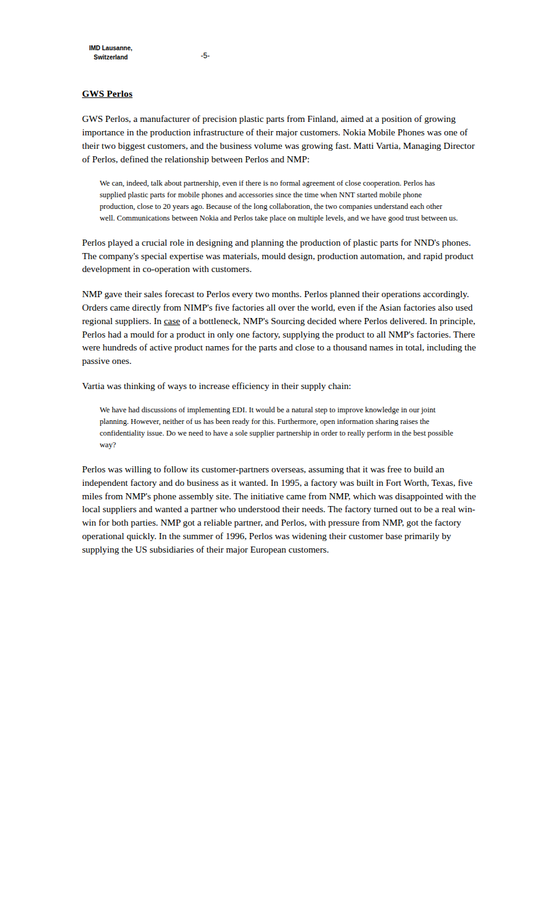IMD Lausanne,
Switzerland
-5-
GWS Perlos
GWS Perlos, a manufacturer of precision plastic parts from Finland, aimed at a position of growing importance in the production infrastructure of their major customers. Nokia Mobile Phones was one of their two biggest customers, and the business volume was growing fast. Matti Vartia, Managing Director of Perlos, defined the relationship between Perlos and NMP:
We can, indeed, talk about partnership, even if there is no formal agreement of close cooperation. Perlos has supplied plastic parts for mobile phones and accessories since the time when NNT started mobile phone production, close to 20 years ago. Because of the long collaboration, the two companies understand each other well. Communications between Nokia and Perlos take place on multiple levels, and we have good trust between us.
Perlos played a crucial role in designing and planning the production of plastic parts for NND's phones. The company's special expertise was materials, mould design, production automation, and rapid product development in co-operation with customers.
NMP gave their sales forecast to Perlos every two months. Perlos planned their operations accordingly. Orders came directly from NIMP's five factories all over the world, even if the Asian factories also used regional suppliers. In case of a bottleneck, NMP's Sourcing decided where Perlos delivered. In principle, Perlos had a mould for a product in only one factory, supplying the product to all NMP's factories. There were hundreds of active product names for the parts and close to a thousand names in total, including the passive ones.
Vartia was thinking of ways to increase efficiency in their supply chain:
We have had discussions of implementing EDI. It would be a natural step to improve knowledge in our joint planning. However, neither of us has been ready for this. Furthermore, open information sharing raises the confidentiality issue. Do we need to have a sole supplier partnership in order to really perform in the best possible way?
Perlos was willing to follow its customer-partners overseas, assuming that it was free to build an independent factory and do business as it wanted. In 1995, a factory was built in Fort Worth, Texas, five miles from NMP's phone assembly site. The initiative came from NMP, which was disappointed with the local suppliers and wanted a partner who understood their needs. The factory turned out to be a real win-win for both parties. NMP got a reliable partner, and Perlos, with pressure from NMP, got the factory operational quickly. In the summer of 1996, Perlos was widening their customer base primarily by supplying the US subsidiaries of their major European customers.